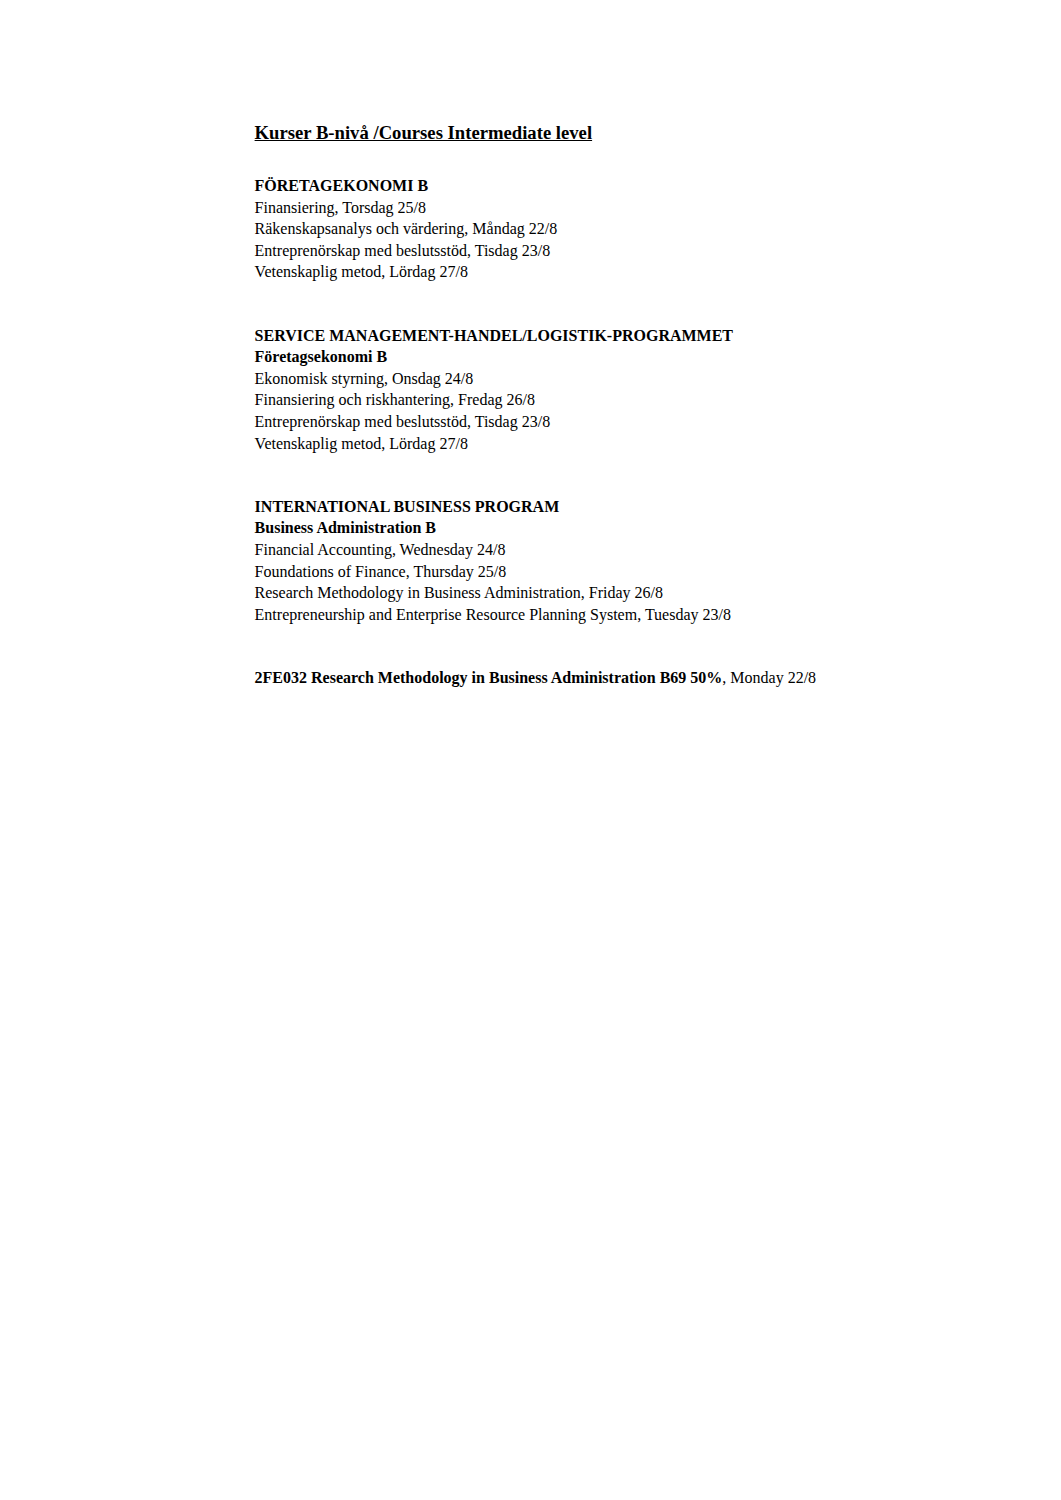Kurser B-nivå /Courses Intermediate level
FÖRETAGEKONOMI B
Finansiering, Torsdag 25/8
Räkenskapsanalys och värdering, Måndag 22/8
Entreprenörskap med beslutsstöd, Tisdag 23/8
Vetenskaplig metod, Lördag 27/8
SERVICE MANAGEMENT-HANDEL/LOGISTIK-PROGRAMMET
Företagsekonomi B
Ekonomisk styrning, Onsdag 24/8
Finansiering och riskhantering, Fredag 26/8
Entreprenörskap med beslutsstöd, Tisdag 23/8
Vetenskaplig metod, Lördag 27/8
INTERNATIONAL BUSINESS PROGRAM
Business Administration B
Financial Accounting, Wednesday 24/8
Foundations of Finance, Thursday 25/8
Research Methodology in Business Administration, Friday 26/8
Entrepreneurship and Enterprise Resource Planning System, Tuesday 23/8
2FE032 Research Methodology in Business Administration B69 50%, Monday 22/8